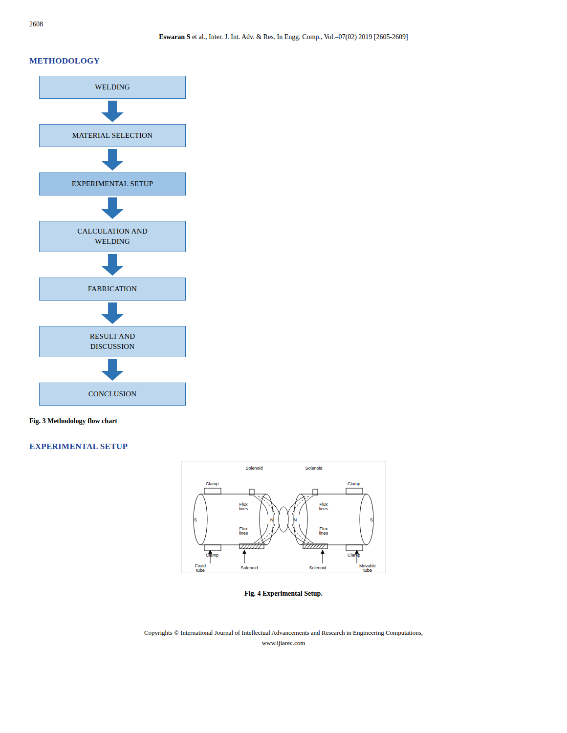2608
Eswaran S et al., Inter. J. Int. Adv. & Res. In Engg. Comp., Vol.–07(02) 2019 [2605-2609]
METHODOLOGY
WELDING
MATERIAL SELECTION
EXPERIMENTAL SETUP
CALCULATION AND
WELDING
FABRICATION
RESULT AND
DISCUSSION
CONCLUSION
Fig. 3 Methodology flow chart
EXPERIMENTAL SETUP
Solenoid Solenoid Clamp Clamp Flux lines Flux lines Flux lines Flux lines S N N S Clamp Clamp Fixed tube Solenoid Solenoid Movable tube
Fig. 4 Experimental Setup.
Copyrights © International Journal of Intellectual Advancements and Research in Engineering Computations,
www.ijiarec.com